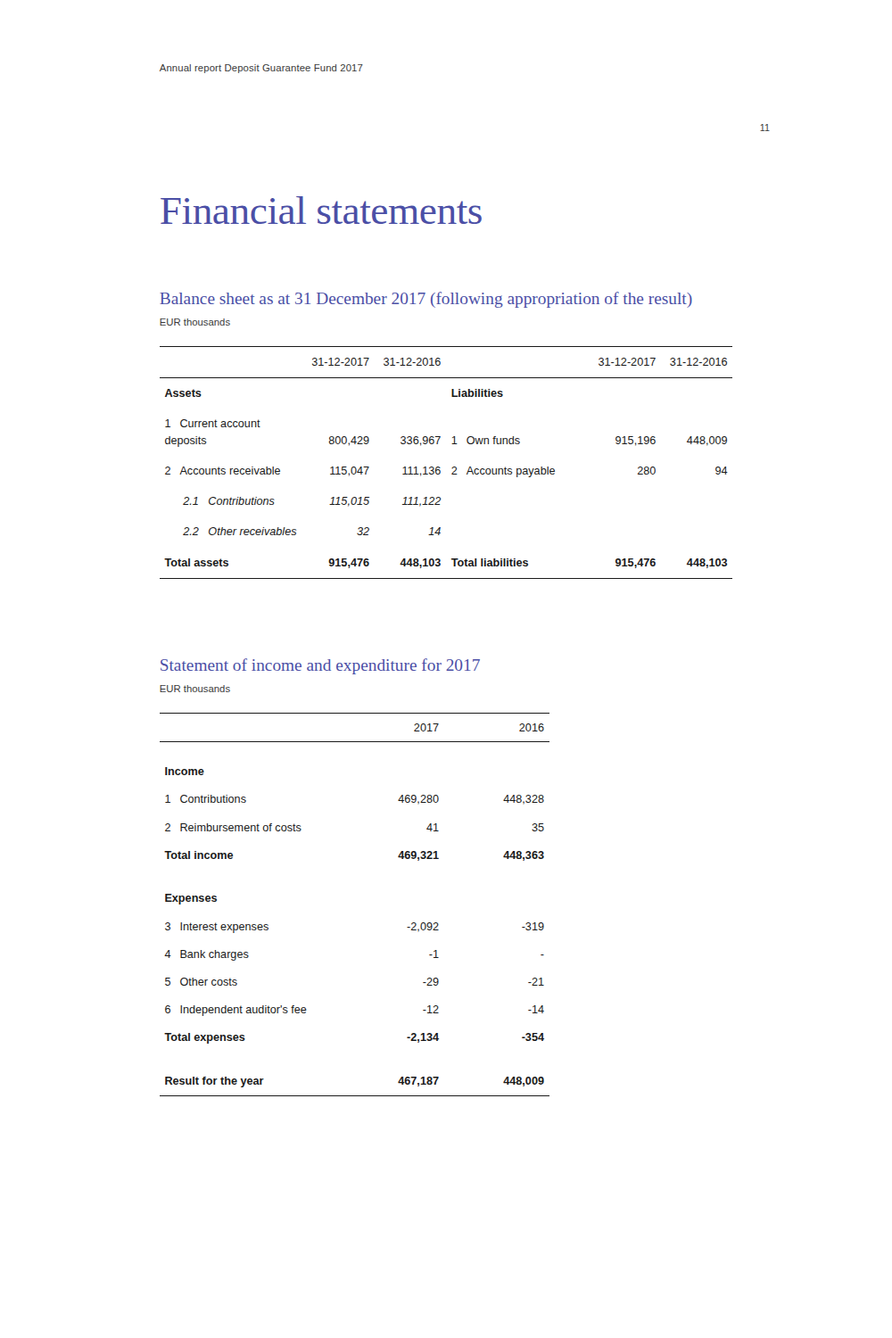Annual report Deposit Guarantee Fund 2017
Financial statements
11
Balance sheet as at 31 December 2017 (following appropriation of the result)
EUR thousands
| | 31-12-2017 | 31-12-2016 | | 31-12-2017 | 31-12-2016 |
| --- | --- | --- | --- | --- | --- |
| Assets | | | Liabilities | | |
| 1 Current account deposits | 800,429 | 336,967 | 1 Own funds | 915,196 | 448,009 |
| 2 Accounts receivable | 115,047 | 111,136 | 2 Accounts payable | 280 | 94 |
| 2.1 Contributions | 115,015 | 111,122 | | | |
| 2.2 Other receivables | 32 | 14 | | | |
| Total assets | 915,476 | 448,103 | Total liabilities | 915,476 | 448,103 |
Statement of income and expenditure for 2017
EUR thousands
| | 2017 | 2016 |
| --- | --- | --- |
| Income | | |
| 1 Contributions | 469,280 | 448,328 |
| 2 Reimbursement of costs | 41 | 35 |
| Total income | 469,321 | 448,363 |
| Expenses | | |
| 3 Interest expenses | -2,092 | -319 |
| 4 Bank charges | -1 | - |
| 5 Other costs | -29 | -21 |
| 6 Independent auditor's fee | -12 | -14 |
| Total expenses | -2,134 | -354 |
| Result for the year | 467,187 | 448,009 |